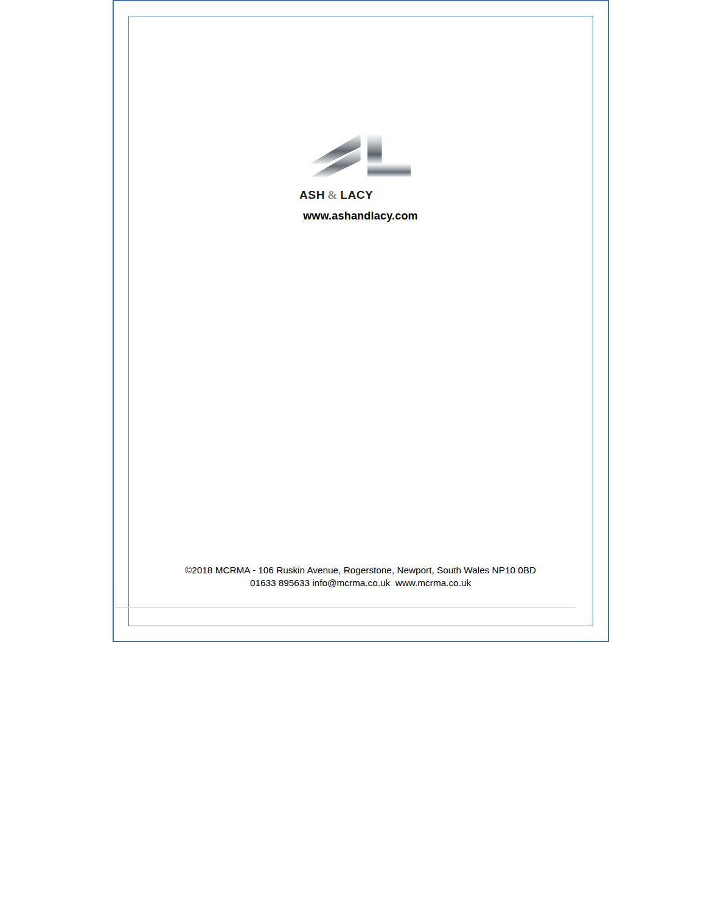ASH & LACY
www.ashandlacy.com
©2018 MCRMA - 106 Ruskin Avenue, Rogerstone, Newport, South Wales NP10 0BD
01633 895633 info@mcrma.co.uk www.mcrma.co.uk